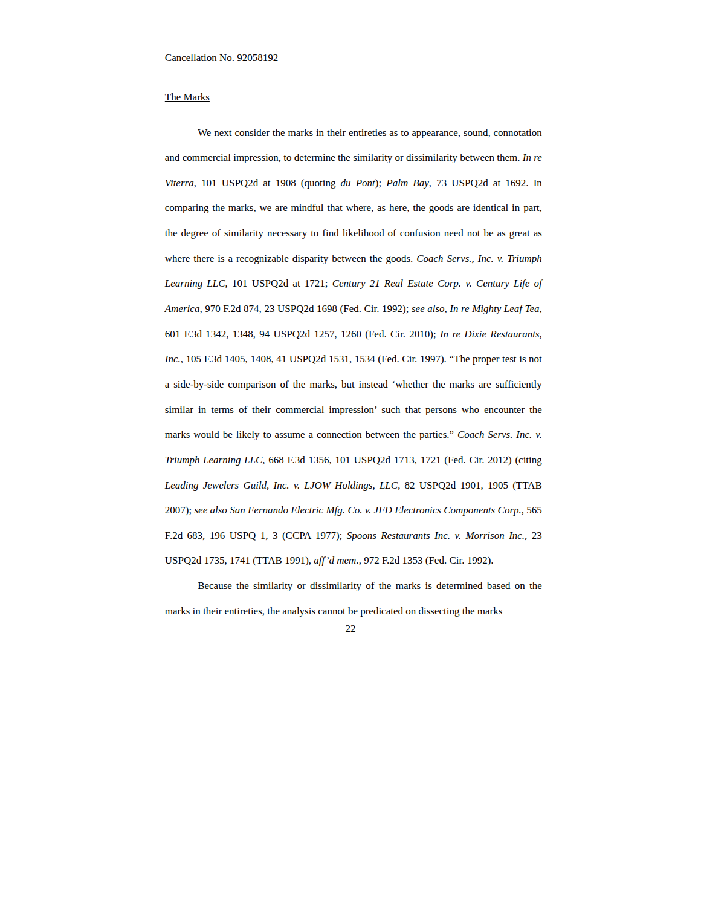Cancellation No. 92058192
The Marks
We next consider the marks in their entireties as to appearance, sound, connotation and commercial impression, to determine the similarity or dissimilarity between them. In re Viterra, 101 USPQ2d at 1908 (quoting du Pont); Palm Bay, 73 USPQ2d at 1692. In comparing the marks, we are mindful that where, as here, the goods are identical in part, the degree of similarity necessary to find likelihood of confusion need not be as great as where there is a recognizable disparity between the goods. Coach Servs., Inc. v. Triumph Learning LLC, 101 USPQ2d at 1721; Century 21 Real Estate Corp. v. Century Life of America, 970 F.2d 874, 23 USPQ2d 1698 (Fed. Cir. 1992); see also, In re Mighty Leaf Tea, 601 F.3d 1342, 1348, 94 USPQ2d 1257, 1260 (Fed. Cir. 2010); In re Dixie Restaurants, Inc., 105 F.3d 1405, 1408, 41 USPQ2d 1531, 1534 (Fed. Cir. 1997). “The proper test is not a side-by-side comparison of the marks, but instead ‘whether the marks are sufficiently similar in terms of their commercial impression’ such that persons who encounter the marks would be likely to assume a connection between the parties.” Coach Servs. Inc. v. Triumph Learning LLC, 668 F.3d 1356, 101 USPQ2d 1713, 1721 (Fed. Cir. 2012) (citing Leading Jewelers Guild, Inc. v. LJOW Holdings, LLC, 82 USPQ2d 1901, 1905 (TTAB 2007); see also San Fernando Electric Mfg. Co. v. JFD Electronics Components Corp., 565 F.2d 683, 196 USPQ 1, 3 (CCPA 1977); Spoons Restaurants Inc. v. Morrison Inc., 23 USPQ2d 1735, 1741 (TTAB 1991), aff’d mem., 972 F.2d 1353 (Fed. Cir. 1992).
Because the similarity or dissimilarity of the marks is determined based on the marks in their entireties, the analysis cannot be predicated on dissecting the marks
22